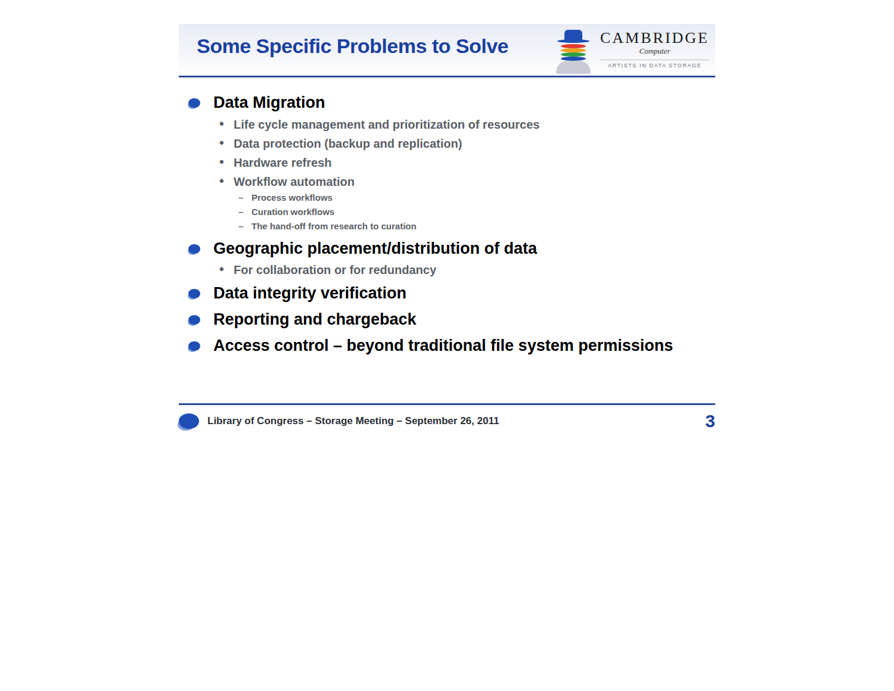Some Specific Problems to Solve
CAMBRIDGE
Computer
ARTISTS IN DATA STORAGE
Data Migration
Life cycle management and prioritization of resources
Data protection (backup and replication)
Hardware refresh
Workflow automation
Process workflows
Curation workflows
The hand-off from research to curation
Geographic placement/distribution of data
For collaboration or for redundancy
Data integrity verification
Reporting and chargeback
Access control – beyond traditional file system permissions
Library of Congress – Storage Meeting – September 26, 2011
3